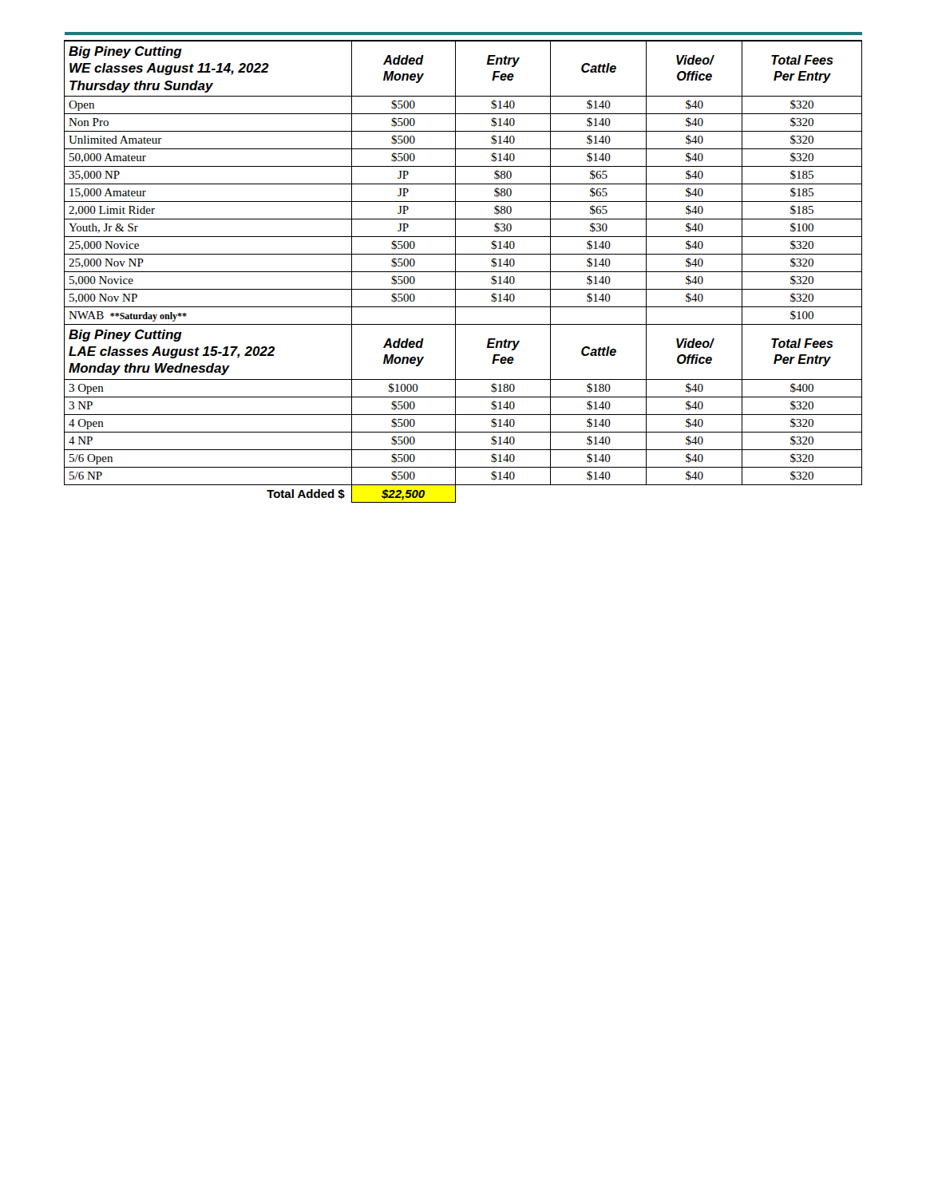| Big Piney Cutting WE classes August 11-14, 2022 Thursday thru Sunday | Added Money | Entry Fee | Cattle | Video/ Office | Total Fees Per Entry |
| Open | $500 | $140 | $140 | $40 | $320 |
| Non Pro | $500 | $140 | $140 | $40 | $320 |
| Unlimited Amateur | $500 | $140 | $140 | $40 | $320 |
| 50,000 Amateur | $500 | $140 | $140 | $40 | $320 |
| 35,000 NP | JP | $80 | $65 | $40 | $185 |
| 15,000 Amateur | JP | $80 | $65 | $40 | $185 |
| 2,000 Limit Rider | JP | $80 | $65 | $40 | $185 |
| Youth, Jr & Sr | JP | $30 | $30 | $40 | $100 |
| 25,000 Novice | $500 | $140 | $140 | $40 | $320 |
| 25,000 Nov NP | $500 | $140 | $140 | $40 | $320 |
| 5,000 Novice | $500 | $140 | $140 | $40 | $320 |
| 5,000 Nov NP | $500 | $140 | $140 | $40 | $320 |
| NWAB **Saturday only** | | | | | $100 |
| Big Piney Cutting LAE classes August 15-17, 2022 Monday thru Wednesday | Added Money | Entry Fee | Cattle | Video/ Office | Total Fees Per Entry |
| 3 Open | $1000 | $180 | $180 | $40 | $400 |
| 3 NP | $500 | $140 | $140 | $40 | $320 |
| 4 Open | $500 | $140 | $140 | $40 | $320 |
| 4 NP | $500 | $140 | $140 | $40 | $320 |
| 5/6 Open | $500 | $140 | $140 | $40 | $320 |
| 5/6 NP | $500 | $140 | $140 | $40 | $320 |
| Total Added $ | $22,500 | | | | |